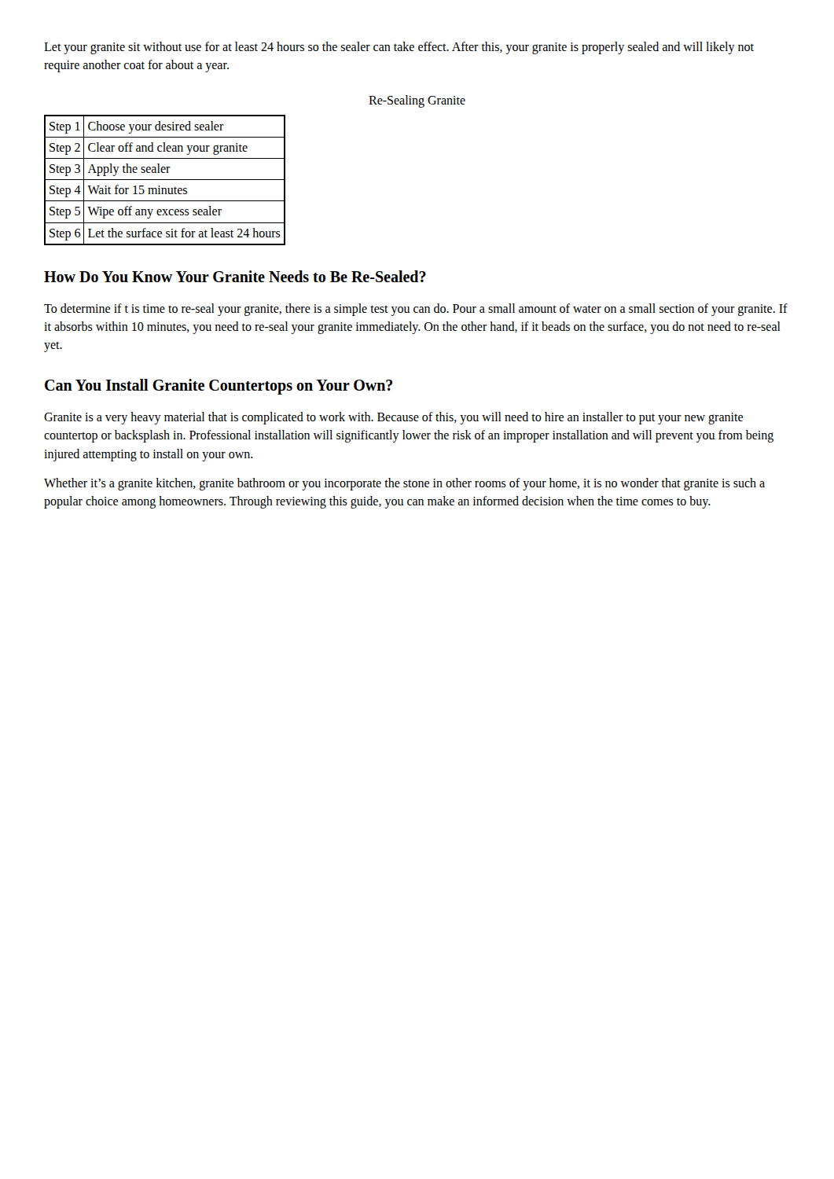Let your granite sit without use for at least 24 hours so the sealer can take effect. After this, your granite is properly sealed and will likely not require another coat for about a year.
Re-Sealing Granite
| Step 1 | Choose your desired sealer |
| Step 2 | Clear off and clean your granite |
| Step 3 | Apply the sealer |
| Step 4 | Wait for 15 minutes |
| Step 5 | Wipe off any excess sealer |
| Step 6 | Let the surface sit for at least 24 hours |
How Do You Know Your Granite Needs to Be Re-Sealed?
To determine if t is time to re-seal your granite, there is a simple test you can do. Pour a small amount of water on a small section of your granite. If it absorbs within 10 minutes, you need to re-seal your granite immediately. On the other hand, if it beads on the surface, you do not need to re-seal yet.
Can You Install Granite Countertops on Your Own?
Granite is a very heavy material that is complicated to work with. Because of this, you will need to hire an installer to put your new granite countertop or backsplash in. Professional installation will significantly lower the risk of an improper installation and will prevent you from being injured attempting to install on your own.
Whether it’s a granite kitchen, granite bathroom or you incorporate the stone in other rooms of your home, it is no wonder that granite is such a popular choice among homeowners. Through reviewing this guide, you can make an informed decision when the time comes to buy.